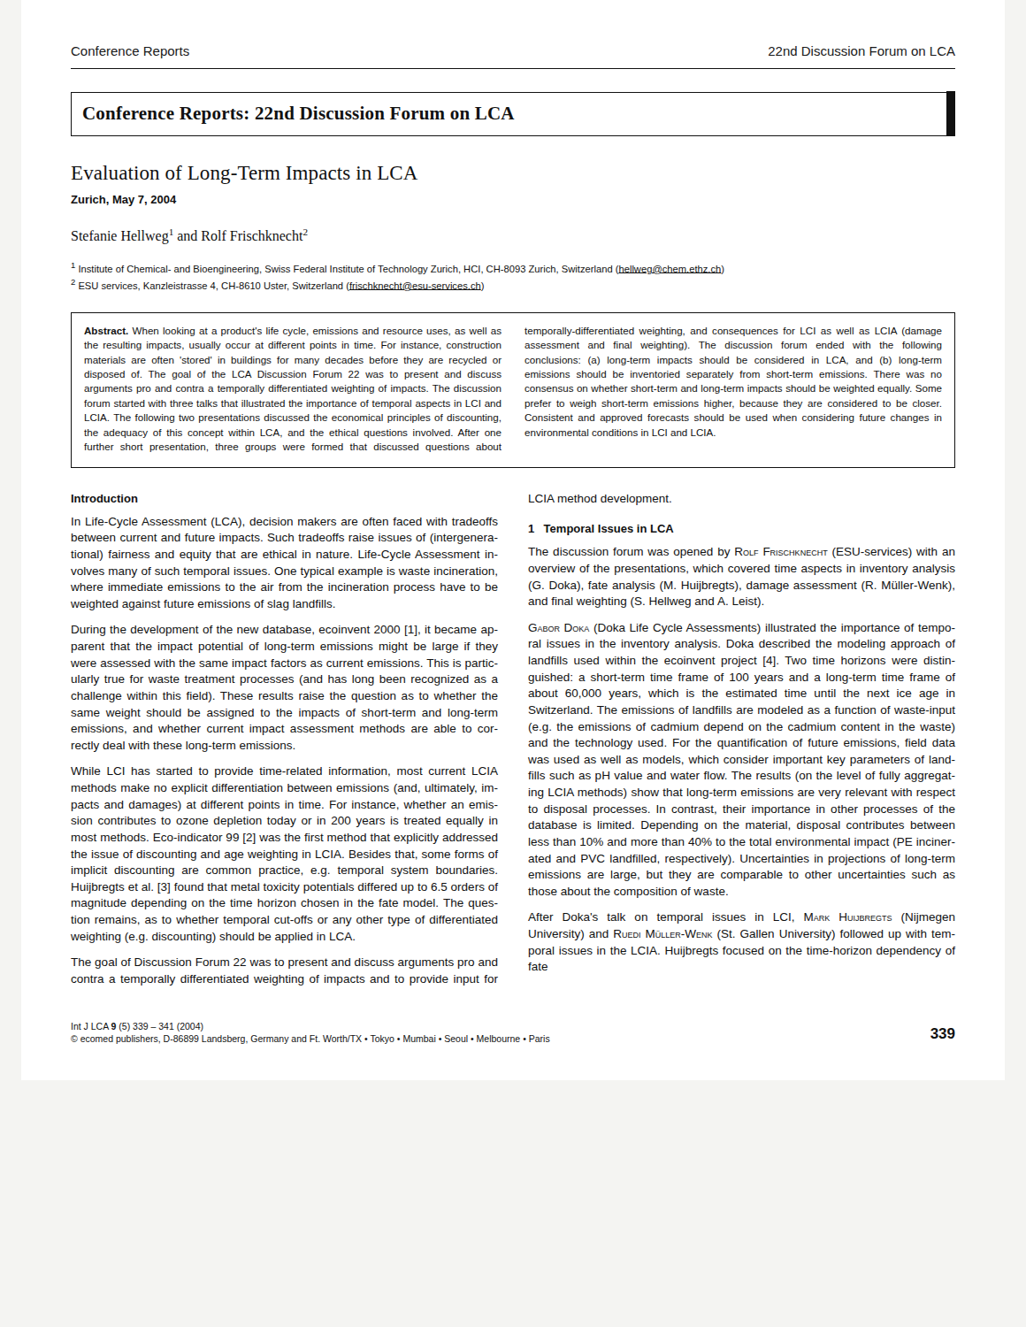Conference Reports
22nd Discussion Forum on LCA
Conference Reports: 22nd Discussion Forum on LCA
Evaluation of Long-Term Impacts in LCA
Zurich, May 7, 2004
Stefanie Hellweg1 and Rolf Frischknecht2
1 Institute of Chemical- and Bioengineering, Swiss Federal Institute of Technology Zurich, HCI, CH-8093 Zurich, Switzerland (hellweg@chem.ethz.ch)
2 ESU services, Kanzleistrasse 4, CH-8610 Uster, Switzerland (frischknecht@esu-services.ch)
Abstract. When looking at a product's life cycle, emissions and resource uses, as well as the resulting impacts, usually occur at different points in time. For instance, construction materials are often 'stored' in buildings for many decades before they are recycled or disposed of. The goal of the LCA Discussion Forum 22 was to present and discuss arguments pro and contra a temporally differentiated weighting of impacts. The discussion forum started with three talks that illustrated the importance of temporal aspects in LCI and LCIA. The following two presentations discussed the economical principles of discounting, the adequacy of this concept within LCA, and the ethical questions involved. After one further short presentation, three groups were formed that discussed questions about temporally-differentiated weighting, and consequences for LCI as well as LCIA (damage assessment and final weighting). The discussion forum ended with the following conclusions: (a) long-term impacts should be considered in LCA, and (b) long-term emissions should be inventoried separately from short-term emissions. There was no consensus on whether short-term and long-term impacts should be weighted equally. Some prefer to weigh short-term emissions higher, because they are considered to be closer. Consistent and approved forecasts should be used when considering future changes in environmental conditions in LCI and LCIA.
Introduction
In Life-Cycle Assessment (LCA), decision makers are often faced with tradeoffs between current and future impacts. Such tradeoffs raise issues of (intergenerational) fairness and equity that are ethical in nature. Life-Cycle Assessment involves many of such temporal issues. One typical example is waste incineration, where immediate emissions to the air from the incineration process have to be weighted against future emissions of slag landfills.
During the development of the new database, ecoinvent 2000 [1], it became apparent that the impact potential of long-term emissions might be large if they were assessed with the same impact factors as current emissions. This is particularly true for waste treatment processes (and has long been recognized as a challenge within this field). These results raise the question as to whether the same weight should be assigned to the impacts of short-term and long-term emissions, and whether current impact assessment methods are able to correctly deal with these long-term emissions.
While LCI has started to provide time-related information, most current LCIA methods make no explicit differentiation between emissions (and, ultimately, impacts and damages) at different points in time. For instance, whether an emission contributes to ozone depletion today or in 200 years is treated equally in most methods. Eco-indicator 99 [2] was the first method that explicitly addressed the issue of discounting and age weighting in LCIA. Besides that, some forms of implicit discounting are common practice, e.g. temporal system boundaries. Huijbregts et al. [3] found that metal toxicity potentials differed up to 6.5 orders of magnitude depending on the time horizon chosen in the fate model. The question remains, as to whether temporal cut-offs or any other type of differentiated weighting (e.g. discounting) should be applied in LCA.
The goal of Discussion Forum 22 was to present and discuss arguments pro and contra a temporally differentiated weighting of impacts and to provide input for LCIA method development.
1 Temporal Issues in LCA
The discussion forum was opened by Rolf Frischknecht (ESU-services) with an overview of the presentations, which covered time aspects in inventory analysis (G. Doka), fate analysis (M. Huijbregts), damage assessment (R. Müller-Wenk), and final weighting (S. Hellweg and A. Leist).
Gabor Doka (Doka Life Cycle Assessments) illustrated the importance of temporal issues in the inventory analysis. Doka described the modeling approach of landfills used within the ecoinvent project [4]. Two time horizons were distinguished: a short-term time frame of 100 years and a long-term time frame of about 60,000 years, which is the estimated time until the next ice age in Switzerland. The emissions of landfills are modeled as a function of waste-input (e.g. the emissions of cadmium depend on the cadmium content in the waste) and the technology used. For the quantification of future emissions, field data was used as well as models, which consider important key parameters of landfills such as pH value and water flow. The results (on the level of fully aggregating LCIA methods) show that long-term emissions are very relevant with respect to disposal processes. In contrast, their importance in other processes of the database is limited. Depending on the material, disposal contributes between less than 10% and more than 40% to the total environmental impact (PE incinerated and PVC landfilled, respectively). Uncertainties in projections of long-term emissions are large, but they are comparable to other uncertainties such as those about the composition of waste.
After Doka's talk on temporal issues in LCI, Mark Huijbregts (Nijmegen University) and Ruedi Müller-Wenk (St. Gallen University) followed up with temporal issues in the LCIA. Huijbregts focused on the time-horizon dependency of fate
Int J LCA 9 (5) 339 – 341 (2004)
© ecomed publishers, D-86899 Landsberg, Germany and Ft. Worth/TX • Tokyo • Mumbai • Seoul • Melbourne • Paris
339